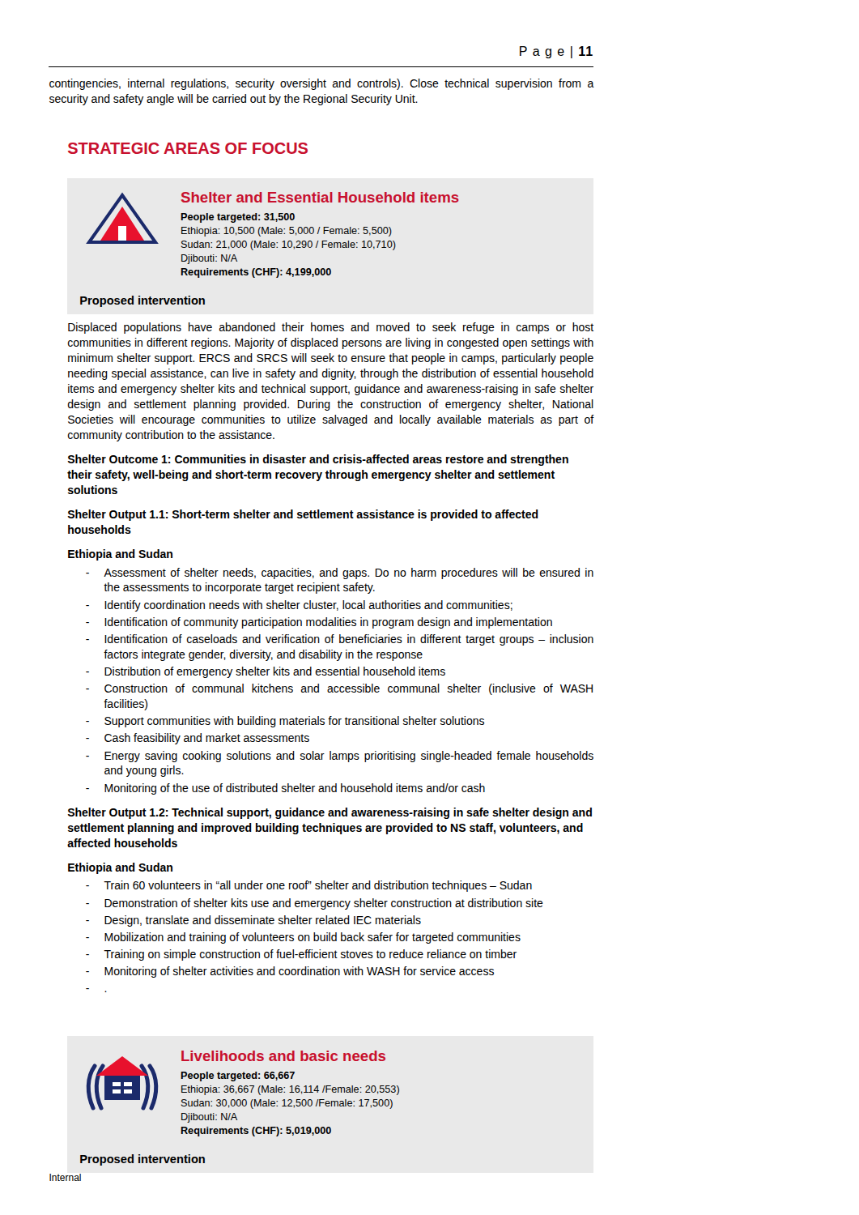P a g e | 11
contingencies, internal regulations, security oversight and controls). Close technical supervision from a security and safety angle will be carried out by the Regional Security Unit.
STRATEGIC AREAS OF FOCUS
Shelter and Essential Household items
People targeted: 31,500
Ethiopia: 10,500 (Male: 5,000 / Female: 5,500)
Sudan: 21,000 (Male: 10,290 / Female: 10,710)
Djibouti: N/A
Requirements (CHF): 4,199,000
Proposed intervention
Displaced populations have abandoned their homes and moved to seek refuge in camps or host communities in different regions. Majority of displaced persons are living in congested open settings with minimum shelter support. ERCS and SRCS will seek to ensure that people in camps, particularly people needing special assistance, can live in safety and dignity, through the distribution of essential household items and emergency shelter kits and technical support, guidance and awareness-raising in safe shelter design and settlement planning provided. During the construction of emergency shelter, National Societies will encourage communities to utilize salvaged and locally available materials as part of community contribution to the assistance.
Shelter Outcome 1: Communities in disaster and crisis-affected areas restore and strengthen their safety, well-being and short-term recovery through emergency shelter and settlement solutions
Shelter Output 1.1: Short-term shelter and settlement assistance is provided to affected households
Ethiopia and Sudan
Assessment of shelter needs, capacities, and gaps. Do no harm procedures will be ensured in the assessments to incorporate target recipient safety.
Identify coordination needs with shelter cluster, local authorities and communities;
Identification of community participation modalities in program design and implementation
Identification of caseloads and verification of beneficiaries in different target groups – inclusion factors integrate gender, diversity, and disability in the response
Distribution of emergency shelter kits and essential household items
Construction of communal kitchens and accessible communal shelter (inclusive of WASH facilities)
Support communities with building materials for transitional shelter solutions
Cash feasibility and market assessments
Energy saving cooking solutions and solar lamps prioritising single-headed female households and young girls.
Monitoring of the use of distributed shelter and household items and/or cash
Shelter Output 1.2: Technical support, guidance and awareness-raising in safe shelter design and settlement planning and improved building techniques are provided to NS staff, volunteers, and affected households
Ethiopia and Sudan
Train 60 volunteers in “all under one roof” shelter and distribution techniques – Sudan
Demonstration of shelter kits use and emergency shelter construction at distribution site
Design, translate and disseminate shelter related IEC materials
Mobilization and training of volunteers on build back safer for targeted communities
Training on simple construction of fuel-efficient stoves to reduce reliance on timber
Monitoring of shelter activities and coordination with WASH for service access
.
Livelihoods and basic needs
People targeted: 66,667
Ethiopia: 36,667 (Male: 16,114 /Female: 20,553)
Sudan: 30,000 (Male: 12,500 /Female: 17,500)
Djibouti: N/A
Requirements (CHF): 5,019,000
Proposed intervention
Internal